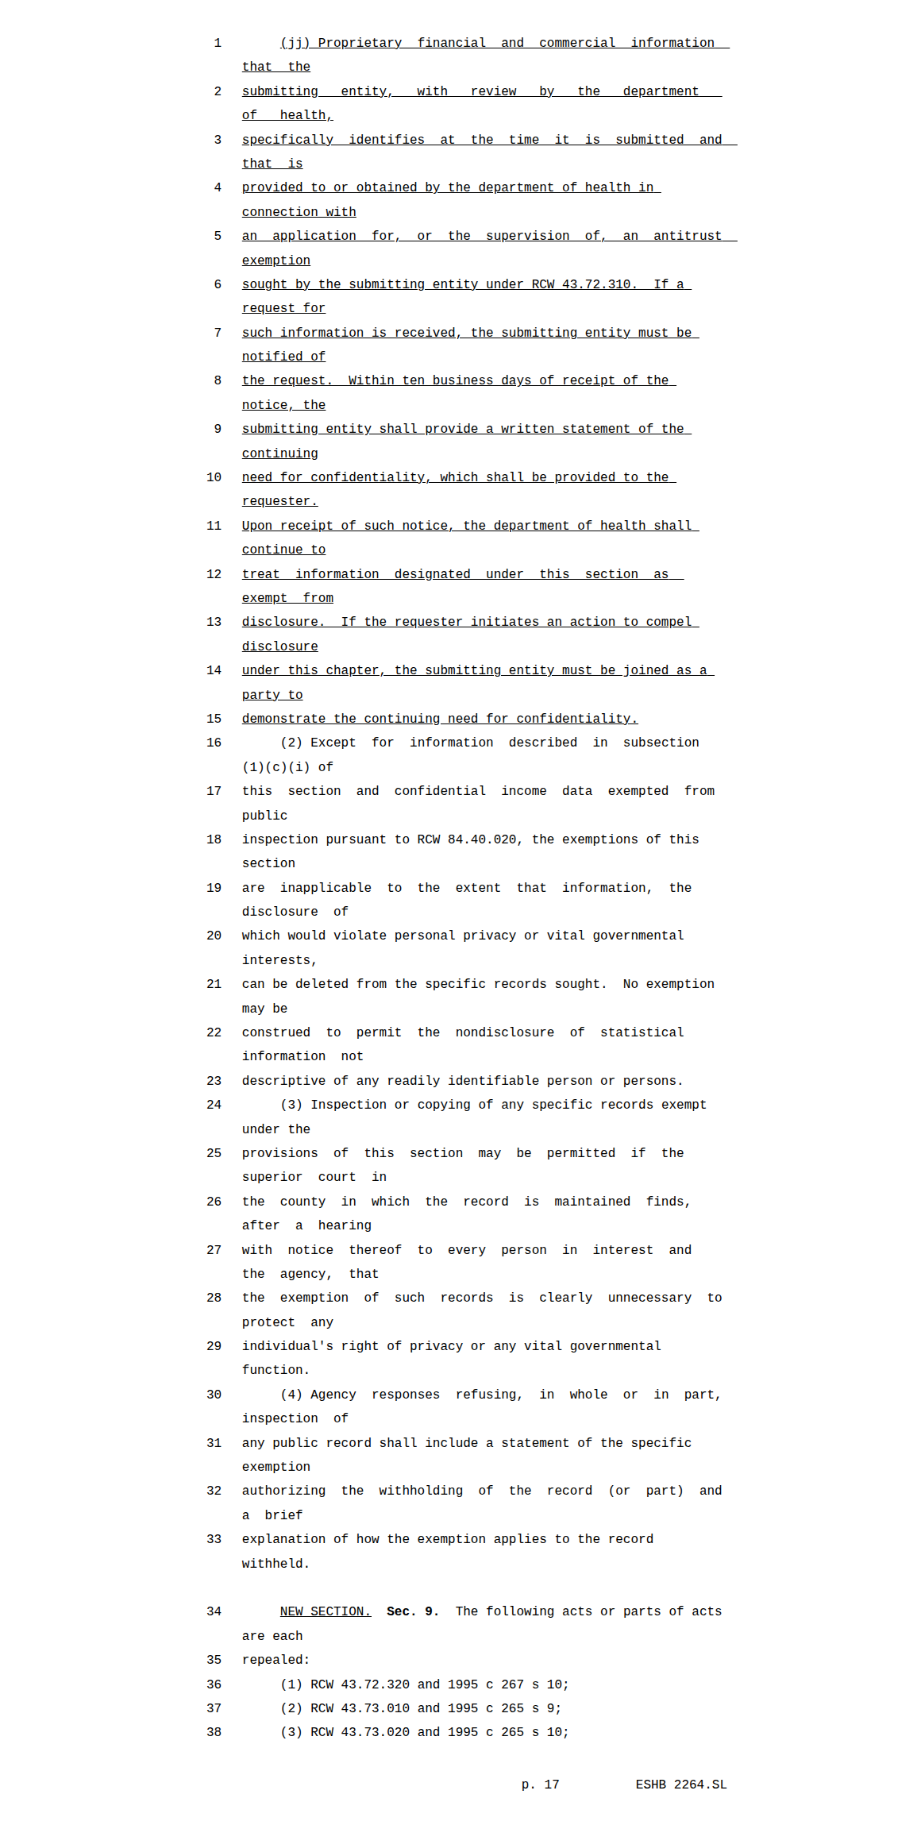1 (jj) Proprietary financial and commercial information that the
2 submitting entity, with review by the department of health,
3 specifically identifies at the time it is submitted and that is
4 provided to or obtained by the department of health in connection with
5 an application for, or the supervision of, an antitrust exemption
6 sought by the submitting entity under RCW 43.72.310. If a request for
7 such information is received, the submitting entity must be notified of
8 the request. Within ten business days of receipt of the notice, the
9 submitting entity shall provide a written statement of the continuing
10 need for confidentiality, which shall be provided to the requester.
11 Upon receipt of such notice, the department of health shall continue to
12 treat information designated under this section as exempt from
13 disclosure. If the requester initiates an action to compel disclosure
14 under this chapter, the submitting entity must be joined as a party to
15 demonstrate the continuing need for confidentiality.
16 (2) Except for information described in subsection (1)(c)(i) of
17 this section and confidential income data exempted from public
18 inspection pursuant to RCW 84.40.020, the exemptions of this section
19 are inapplicable to the extent that information, the disclosure of
20 which would violate personal privacy or vital governmental interests,
21 can be deleted from the specific records sought. No exemption may be
22 construed to permit the nondisclosure of statistical information not
23 descriptive of any readily identifiable person or persons.
24 (3) Inspection or copying of any specific records exempt under the
25 provisions of this section may be permitted if the superior court in
26 the county in which the record is maintained finds, after a hearing
27 with notice thereof to every person in interest and the agency, that
28 the exemption of such records is clearly unnecessary to protect any
29 individual's right of privacy or any vital governmental function.
30 (4) Agency responses refusing, in whole or in part, inspection of
31 any public record shall include a statement of the specific exemption
32 authorizing the withholding of the record (or part) and a brief
33 explanation of how the exemption applies to the record withheld.
34 NEW SECTION. Sec. 9. The following acts or parts of acts are each
35 repealed:
36 (1) RCW 43.72.320 and 1995 c 267 s 10;
37 (2) RCW 43.73.010 and 1995 c 265 s 9;
38 (3) RCW 43.73.020 and 1995 c 265 s 10;
p. 17 ESHB 2264.SL